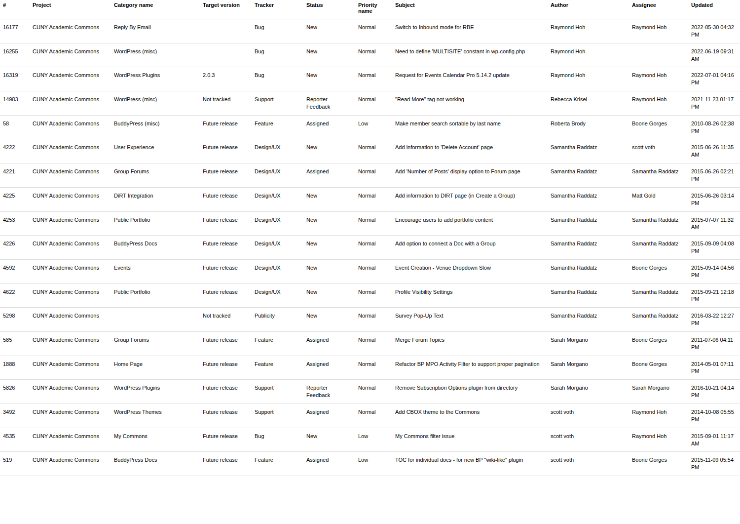| # | Project | Category name | Target version | Tracker | Status | Priority name | Subject | Author | Assignee | Updated |
| --- | --- | --- | --- | --- | --- | --- | --- | --- | --- | --- |
| 16177 | CUNY Academic Commons | Reply By Email | | Bug | New | Normal | Switch to Inbound mode for RBE | Raymond Hoh | Raymond Hoh | 2022-05-30 04:32 PM |
| 16255 | CUNY Academic Commons | WordPress (misc) | | Bug | New | Normal | Need to define 'MULTISITE' constant in wp-config.php | Raymond Hoh | | 2022-06-19 09:31 AM |
| 16319 | CUNY Academic Commons | WordPress Plugins | 2.0.3 | Bug | New | Normal | Request for Events Calendar Pro 5.14.2 update | Raymond Hoh | Raymond Hoh | 2022-07-01 04:16 PM |
| 14983 | CUNY Academic Commons | WordPress (misc) | Not tracked | Support | Reporter Feedback | Normal | "Read More" tag not working | Rebecca Krisel | Raymond Hoh | 2021-11-23 01:17 PM |
| 58 | CUNY Academic Commons | BuddyPress (misc) | Future release | Feature | Assigned | Low | Make member search sortable by last name | Roberta Brody | Boone Gorges | 2010-08-26 02:38 PM |
| 4222 | CUNY Academic Commons | User Experience | Future release | Design/UX | New | Normal | Add information to 'Delete Account' page | Samantha Raddatz | scott voth | 2015-06-26 11:35 AM |
| 4221 | CUNY Academic Commons | Group Forums | Future release | Design/UX | Assigned | Normal | Add 'Number of Posts' display option to Forum page | Samantha Raddatz | Samantha Raddatz | 2015-06-26 02:21 PM |
| 4225 | CUNY Academic Commons | DiRT Integration | Future release | Design/UX | New | Normal | Add information to DIRT page (in Create a Group) | Samantha Raddatz | Matt Gold | 2015-06-26 03:14 PM |
| 4253 | CUNY Academic Commons | Public Portfolio | Future release | Design/UX | New | Normal | Encourage users to add portfolio content | Samantha Raddatz | Samantha Raddatz | 2015-07-07 11:32 AM |
| 4226 | CUNY Academic Commons | BuddyPress Docs | Future release | Design/UX | New | Normal | Add option to connect a Doc with a Group | Samantha Raddatz | Samantha Raddatz | 2015-09-09 04:08 PM |
| 4592 | CUNY Academic Commons | Events | Future release | Design/UX | New | Normal | Event Creation - Venue Dropdown Slow | Samantha Raddatz | Boone Gorges | 2015-09-14 04:56 PM |
| 4622 | CUNY Academic Commons | Public Portfolio | Future release | Design/UX | New | Normal | Profile Visibility Settings | Samantha Raddatz | Samantha Raddatz | 2015-09-21 12:18 PM |
| 5298 | CUNY Academic Commons | | Not tracked | Publicity | New | Normal | Survey Pop-Up Text | Samantha Raddatz | Samantha Raddatz | 2016-03-22 12:27 PM |
| 585 | CUNY Academic Commons | Group Forums | Future release | Feature | Assigned | Normal | Merge Forum Topics | Sarah Morgano | Boone Gorges | 2011-07-06 04:11 PM |
| 1888 | CUNY Academic Commons | Home Page | Future release | Feature | Assigned | Normal | Refactor BP MPO Activity Filter to support proper pagination | Sarah Morgano | Boone Gorges | 2014-05-01 07:11 PM |
| 5826 | CUNY Academic Commons | WordPress Plugins | Future release | Support | Reporter Feedback | Normal | Remove Subscription Options plugin from directory | Sarah Morgano | Sarah Morgano | 2016-10-21 04:14 PM |
| 3492 | CUNY Academic Commons | WordPress Themes | Future release | Support | Assigned | Normal | Add CBOX theme to the Commons | scott voth | Raymond Hoh | 2014-10-08 05:55 PM |
| 4535 | CUNY Academic Commons | My Commons | Future release | Bug | New | Low | My Commons filter issue | scott voth | Raymond Hoh | 2015-09-01 11:17 AM |
| 519 | CUNY Academic Commons | BuddyPress Docs | Future release | Feature | Assigned | Low | TOC for individual docs - for new BP "wiki-like" plugin | scott voth | Boone Gorges | 2015-11-09 05:54 PM |